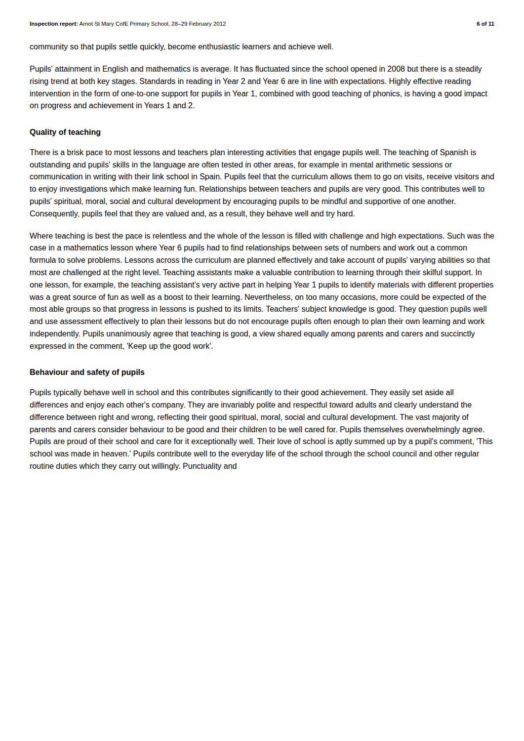Inspection report: Arnot St Mary CofE Primary School, 28–29 February 2012 6 of 11
community so that pupils settle quickly, become enthusiastic learners and achieve well.
Pupils' attainment in English and mathematics is average. It has fluctuated since the school opened in 2008 but there is a steadily rising trend at both key stages. Standards in reading in Year 2 and Year 6 are in line with expectations. Highly effective reading intervention in the form of one-to-one support for pupils in Year 1, combined with good teaching of phonics, is having a good impact on progress and achievement in Years 1 and 2.
Quality of teaching
There is a brisk pace to most lessons and teachers plan interesting activities that engage pupils well. The teaching of Spanish is outstanding and pupils' skills in the language are often tested in other areas, for example in mental arithmetic sessions or communication in writing with their link school in Spain. Pupils feel that the curriculum allows them to go on visits, receive visitors and to enjoy investigations which make learning fun. Relationships between teachers and pupils are very good. This contributes well to pupils' spiritual, moral, social and cultural development by encouraging pupils to be mindful and supportive of one another. Consequently, pupils feel that they are valued and, as a result, they behave well and try hard.
Where teaching is best the pace is relentless and the whole of the lesson is filled with challenge and high expectations. Such was the case in a mathematics lesson where Year 6 pupils had to find relationships between sets of numbers and work out a common formula to solve problems. Lessons across the curriculum are planned effectively and take account of pupils' varying abilities so that most are challenged at the right level. Teaching assistants make a valuable contribution to learning through their skilful support. In one lesson, for example, the teaching assistant's very active part in helping Year 1 pupils to identify materials with different properties was a great source of fun as well as a boost to their learning. Nevertheless, on too many occasions, more could be expected of the most able groups so that progress in lessons is pushed to its limits. Teachers' subject knowledge is good. They question pupils well and use assessment effectively to plan their lessons but do not encourage pupils often enough to plan their own learning and work independently. Pupils unanimously agree that teaching is good, a view shared equally among parents and carers and succinctly expressed in the comment, 'Keep up the good work'.
Behaviour and safety of pupils
Pupils typically behave well in school and this contributes significantly to their good achievement. They easily set aside all differences and enjoy each other's company. They are invariably polite and respectful toward adults and clearly understand the difference between right and wrong, reflecting their good spiritual, moral, social and cultural development. The vast majority of parents and carers consider behaviour to be good and their children to be well cared for. Pupils themselves overwhelmingly agree. Pupils are proud of their school and care for it exceptionally well. Their love of school is aptly summed up by a pupil's comment, 'This school was made in heaven.' Pupils contribute well to the everyday life of the school through the school council and other regular routine duties which they carry out willingly. Punctuality and